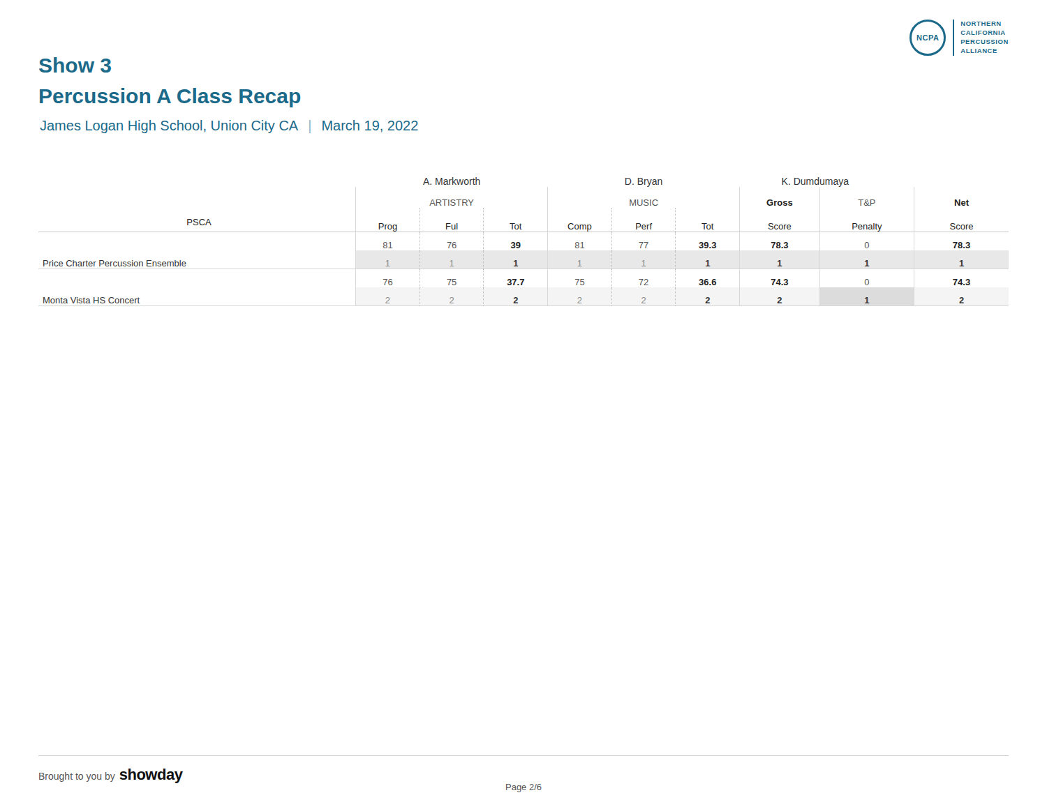Northern
California
Percussion
Alliance
Show 3
Percussion A Class Recap
James Logan High School, Union City CA|March 19, 2022
| | A. Markworth | D. Bryan | K. Dumdumaya |
| | ARTISTRY | MUSIC | Gross | T&P | Net |
| PSCA | Prog | Ful | Tot | Comp | Perf | Tot | Score | Penalty | Score |
| Price Charter Percussion Ensemble | 81 | 76 | 39 | 81 | 77 | 39.3 | 78.3 | 0 | 78.3 |
| 1 | 1 | 1 | 1 | 1 | 1 | 1 | 1 | 1 |
| Monta Vista HS Concert | 76 | 75 | 37.7 | 75 | 72 | 36.6 | 74.3 | 0 | 74.3 |
| 2 | 2 | 2 | 2 | 2 | 2 | 2 | 1 | 2 |
Brought to you byshowday Page 2/6